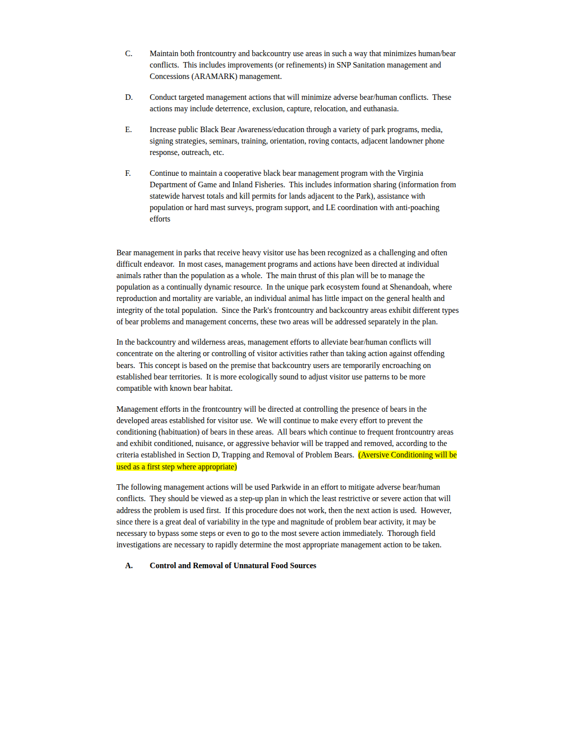C. Maintain both frontcountry and backcountry use areas in such a way that minimizes human/bear conflicts. This includes improvements (or refinements) in SNP Sanitation management and Concessions (ARAMARK) management.
D. Conduct targeted management actions that will minimize adverse bear/human conflicts. These actions may include deterrence, exclusion, capture, relocation, and euthanasia.
E. Increase public Black Bear Awareness/education through a variety of park programs, media, signing strategies, seminars, training, orientation, roving contacts, adjacent landowner phone response, outreach, etc.
F. Continue to maintain a cooperative black bear management program with the Virginia Department of Game and Inland Fisheries. This includes information sharing (information from statewide harvest totals and kill permits for lands adjacent to the Park), assistance with population or hard mast surveys, program support, and LE coordination with anti-poaching efforts
Bear management in parks that receive heavy visitor use has been recognized as a challenging and often difficult endeavor. In most cases, management programs and actions have been directed at individual animals rather than the population as a whole. The main thrust of this plan will be to manage the population as a continually dynamic resource. In the unique park ecosystem found at Shenandoah, where reproduction and mortality are variable, an individual animal has little impact on the general health and integrity of the total population. Since the Park's frontcountry and backcountry areas exhibit different types of bear problems and management concerns, these two areas will be addressed separately in the plan.
In the backcountry and wilderness areas, management efforts to alleviate bear/human conflicts will concentrate on the altering or controlling of visitor activities rather than taking action against offending bears. This concept is based on the premise that backcountry users are temporarily encroaching on established bear territories. It is more ecologically sound to adjust visitor use patterns to be more compatible with known bear habitat.
Management efforts in the frontcountry will be directed at controlling the presence of bears in the developed areas established for visitor use. We will continue to make every effort to prevent the conditioning (habituation) of bears in these areas. All bears which continue to frequent frontcountry areas and exhibit conditioned, nuisance, or aggressive behavior will be trapped and removed, according to the criteria established in Section D, Trapping and Removal of Problem Bears. (Aversive Conditioning will be used as a first step where appropriate)
The following management actions will be used Parkwide in an effort to mitigate adverse bear/human conflicts. They should be viewed as a step-up plan in which the least restrictive or severe action that will address the problem is used first. If this procedure does not work, then the next action is used. However, since there is a great deal of variability in the type and magnitude of problem bear activity, it may be necessary to bypass some steps or even to go to the most severe action immediately. Thorough field investigations are necessary to rapidly determine the most appropriate management action to be taken.
A. Control and Removal of Unnatural Food Sources